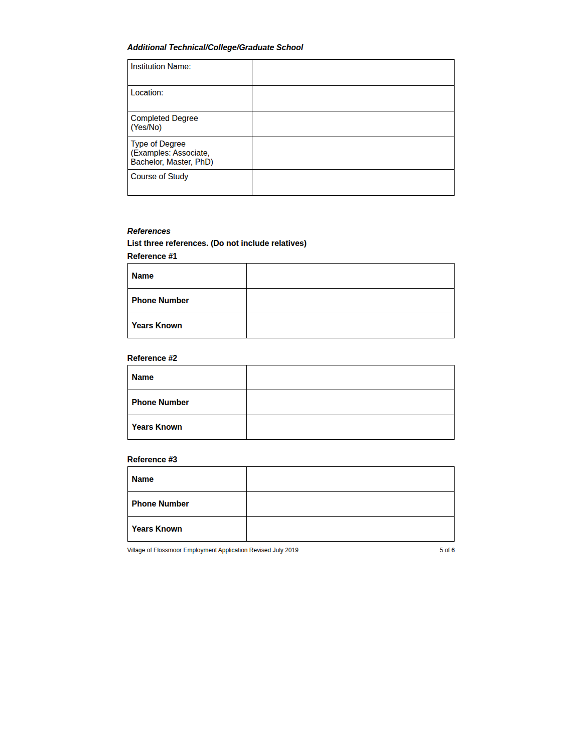Additional Technical/College/Graduate School
| Institution Name: | |
| Location: | |
| Completed Degree (Yes/No) | |
| Type of Degree (Examples: Associate, Bachelor, Master, PhD) | |
| Course of Study | |
References
List three references. (Do not include relatives)
Reference #1
| Name | |
| Phone Number | |
| Years Known | |
Reference #2
| Name | |
| Phone Number | |
| Years Known | |
Reference #3
| Name | |
| Phone Number | |
| Years Known | |
Village of Flossmoor Employment Application Revised July 2019 5 of 6